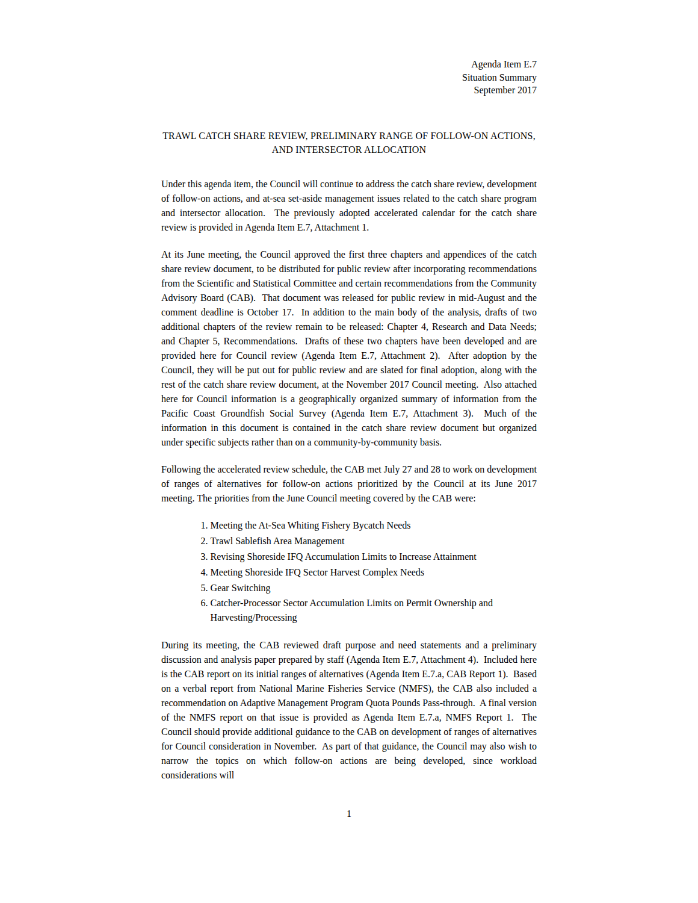Agenda Item E.7
Situation Summary
September 2017
Trawl Catch Share Review, Preliminary Range of Follow-on Actions,
and Intersector Allocation
Under this agenda item, the Council will continue to address the catch share review, development of follow-on actions, and at-sea set-aside management issues related to the catch share program and intersector allocation. The previously adopted accelerated calendar for the catch share review is provided in Agenda Item E.7, Attachment 1.
At its June meeting, the Council approved the first three chapters and appendices of the catch share review document, to be distributed for public review after incorporating recommendations from the Scientific and Statistical Committee and certain recommendations from the Community Advisory Board (CAB). That document was released for public review in mid-August and the comment deadline is October 17. In addition to the main body of the analysis, drafts of two additional chapters of the review remain to be released: Chapter 4, Research and Data Needs; and Chapter 5, Recommendations. Drafts of these two chapters have been developed and are provided here for Council review (Agenda Item E.7, Attachment 2). After adoption by the Council, they will be put out for public review and are slated for final adoption, along with the rest of the catch share review document, at the November 2017 Council meeting. Also attached here for Council information is a geographically organized summary of information from the Pacific Coast Groundfish Social Survey (Agenda Item E.7, Attachment 3). Much of the information in this document is contained in the catch share review document but organized under specific subjects rather than on a community-by-community basis.
Following the accelerated review schedule, the CAB met July 27 and 28 to work on development of ranges of alternatives for follow-on actions prioritized by the Council at its June 2017 meeting. The priorities from the June Council meeting covered by the CAB were:
Meeting the At-Sea Whiting Fishery Bycatch Needs
Trawl Sablefish Area Management
Revising Shoreside IFQ Accumulation Limits to Increase Attainment
Meeting Shoreside IFQ Sector Harvest Complex Needs
Gear Switching
Catcher-Processor Sector Accumulation Limits on Permit Ownership and Harvesting/Processing
During its meeting, the CAB reviewed draft purpose and need statements and a preliminary discussion and analysis paper prepared by staff (Agenda Item E.7, Attachment 4). Included here is the CAB report on its initial ranges of alternatives (Agenda Item E.7.a, CAB Report 1). Based on a verbal report from National Marine Fisheries Service (NMFS), the CAB also included a recommendation on Adaptive Management Program Quota Pounds Pass-through. A final version of the NMFS report on that issue is provided as Agenda Item E.7.a, NMFS Report 1. The Council should provide additional guidance to the CAB on development of ranges of alternatives for Council consideration in November. As part of that guidance, the Council may also wish to narrow the topics on which follow-on actions are being developed, since workload considerations will
1